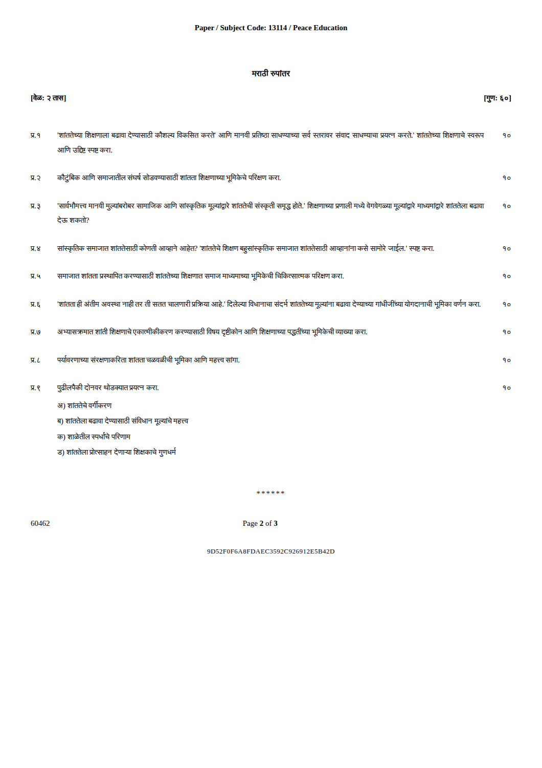Paper / Subject Code: 13114 / Peace Education
मराठी रुपांतर
[वेळ: २ तास] [गुण: ६०]
प्र.१
'शांततेच्या शिक्षणाला बढावा देण्यासाठी कौशल्य विकसित करते' आणि मानवी प्रतिष्ठा साधण्याच्या सर्व स्तरावर संवाद साधण्याचा प्रयत्न करते.' शांततेच्या शिक्षणाचे स्वरूप आणि उद्दिष्ट स्पष्ट करा.
१०
प्र.२
कौटुंबिक आणि समाजातील संघर्ष सोडवण्यासाठी शांतता शिक्षणाच्या भूमिकेचे परिक्षण करा.
१०
प्र.३
'सार्वभौमत्त्व मानवी मुल्यांबरोबर सामाजिक आणि सांस्कृतिक मूल्यांद्वारे शांततेची संस्कृती समृद्ध होते.' शिक्षणाच्या प्रणाली मध्ये वेगवेगळ्या मूल्यांद्वारे माध्यमांद्वारे शांततेला बढावा देऊ शकतो?
१०
प्र.४
सांस्कृतिक समाजात शांततेसाठी कोणती आव्हाने आहेत? 'शांततेचे शिक्षण बहुसांस्कृतिक समाजात शांततेसाठी आव्हानांना कसे सामोरे जाईल.' स्पष्ट करा.
१०
प्र.५
समाजात शांतता प्रस्थापित करण्यासाठी शांततेच्या शिक्षणात समाज माध्यमाच्या भूमिकेची चिकित्सात्मक परिक्षण करा.
१०
प्र.६
'शांतता ही अंतीम अवस्था नाही तर ती सतत चालणारी प्रक्रिया आहे.' दिलेल्या विधानाचा संदर्भ शांततेच्या मूल्यांना बढावा देण्याच्या गांधीजींच्या योगदानाची भूमिका वर्णन करा.
१०
प्र.७
अभ्यासक्रमात शांती शिक्षणाचे एकात्मीकीकरण करण्यासाठी विषय दृष्टीकोन आणि शिक्षणाच्या पद्धतींच्या भूमिकेची व्याख्या करा.
१०
प्र.८
पर्यावरणाच्या संरक्षणाकरिता शांतता चळवळीची भूमिका आणि महत्त्व सांगा.
१०
प्र.९
पुढीलपैकी दोनवर थोडक्यात प्रयत्न करा.
अ) शांततेचे वर्गीकरण
ब) शांततेला बढावा देण्यासाठी संविधान मूल्यांचे महत्त्व
क) शाळेतील स्पर्धांचे परिणाम
ड) शांततेला प्रोत्साहन देणाऱ्या शिक्षकाचे गुणधर्म
१०
******
60462
Page 2 of 3
9D52F0F6A8FDAEC3592C926912E5B42D